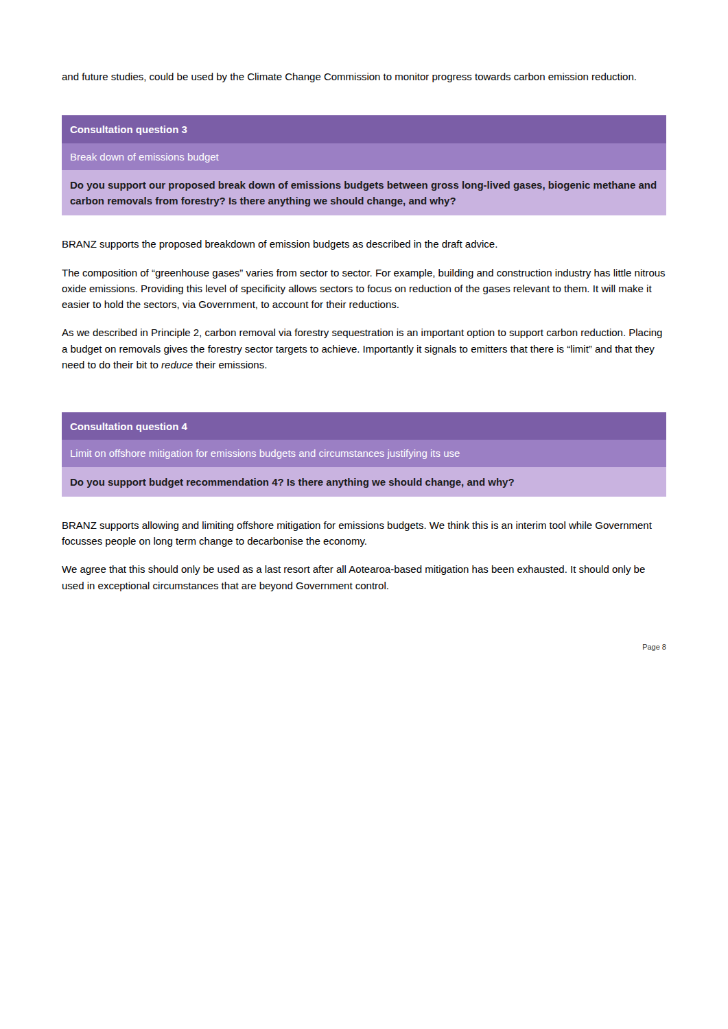and future studies, could be used by the Climate Change Commission to monitor progress towards carbon emission reduction.
Consultation question 3
Break down of emissions budget
Do you support our proposed break down of emissions budgets between gross long-lived gases, biogenic methane and carbon removals from forestry? Is there anything we should change, and why?
BRANZ supports the proposed breakdown of emission budgets as described in the draft advice.
The composition of “greenhouse gases” varies from sector to sector. For example, building and construction industry has little nitrous oxide emissions. Providing this level of specificity allows sectors to focus on reduction of the gases relevant to them. It will make it easier to hold the sectors, via Government, to account for their reductions.
As we described in Principle 2, carbon removal via forestry sequestration is an important option to support carbon reduction. Placing a budget on removals gives the forestry sector targets to achieve. Importantly it signals to emitters that there is “limit” and that they need to do their bit to reduce their emissions.
Consultation question 4
Limit on offshore mitigation for emissions budgets and circumstances justifying its use
Do you support budget recommendation 4? Is there anything we should change, and why?
BRANZ supports allowing and limiting offshore mitigation for emissions budgets. We think this is an interim tool while Government focusses people on long term change to decarbonise the economy.
We agree that this should only be used as a last resort after all Aotearoa-based mitigation has been exhausted. It should only be used in exceptional circumstances that are beyond Government control.
Page 8